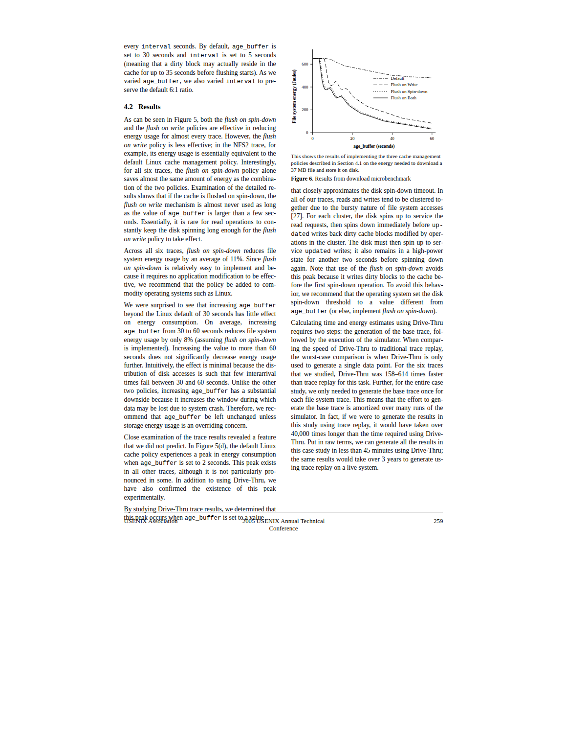every interval seconds. By default, age_buffer is set to 30 seconds and interval is set to 5 seconds (meaning that a dirty block may actually reside in the cache for up to 35 seconds before flushing starts). As we varied age_buffer, we also varied interval to preserve the default 6:1 ratio.
4.2 Results
As can be seen in Figure 5, both the flush on spin-down and the flush on write policies are effective in reducing energy usage for almost every trace. However, the flush on write policy is less effective; in the NFS2 trace, for example, its energy usage is essentially equivalent to the default Linux cache management policy. Interestingly, for all six traces, the flush on spin-down policy alone saves almost the same amount of energy as the combination of the two policies. Examination of the detailed results shows that if the cache is flushed on spin-down, the flush on write mechanism is almost never used as long as the value of age_buffer is larger than a few seconds. Essentially, it is rare for read operations to constantly keep the disk spinning long enough for the flush on write policy to take effect.
Across all six traces, flush on spin-down reduces file system energy usage by an average of 11%. Since flush on spin-down is relatively easy to implement and because it requires no application modification to be effective, we recommend that the policy be added to commodity operating systems such as Linux.
We were surprised to see that increasing age_buffer beyond the Linux default of 30 seconds has little effect on energy consumption. On average, increasing age_buffer from 30 to 60 seconds reduces file system energy usage by only 8% (assuming flush on spin-down is implemented). Increasing the value to more than 60 seconds does not significantly decrease energy usage further. Intuitively, the effect is minimal because the distribution of disk accesses is such that few interarrival times fall between 30 and 60 seconds. Unlike the other two policies, increasing age_buffer has a substantial downside because it increases the window during which data may be lost due to system crash. Therefore, we recommend that age_buffer be left unchanged unless storage energy usage is an overriding concern.
Close examination of the trace results revealed a feature that we did not predict. In Figure 5(d), the default Linux cache policy experiences a peak in energy consumption when age_buffer is set to 2 seconds. This peak exists in all other traces, although it is not particularly pronounced in some. In addition to using Drive-Thru, we have also confirmed the existence of this peak experimentally.
By studying Drive-Thru trace results, we determined that this peak occurs when age_buffer is set to a value
File system energy (Joules) 0 200 400 600 0 20 40 60 age_buffer (seconds) Default Flush on Write Flush on Spin-down Flush on Both
This shows the results of implementing the three cache management policies described in Section 4.1 on the energy needed to download a 37 MB file and store it on disk.
Figure 6. Results from download microbenchmark
that closely approximates the disk spin-down timeout. In all of our traces, reads and writes tend to be clustered together due to the bursty nature of file system accesses [27]. For each cluster, the disk spins up to service the read requests, then spins down immediately before updated writes back dirty cache blocks modified by operations in the cluster. The disk must then spin up to service updated writes; it also remains in a high-power state for another two seconds before spinning down again. Note that use of the flush on spin-down avoids this peak because it writes dirty blocks to the cache before the first spin-down operation. To avoid this behavior, we recommend that the operating system set the disk spin-down threshold to a value different from age_buffer (or else, implement flush on spin-down).
Calculating time and energy estimates using Drive-Thru requires two steps: the generation of the base trace, followed by the execution of the simulator. When comparing the speed of Drive-Thru to traditional trace replay, the worst-case comparison is when Drive-Thru is only used to generate a single data point. For the six traces that we studied, Drive-Thru was 158–614 times faster than trace replay for this task. Further, for the entire case study, we only needed to generate the base trace once for each file system trace. This means that the effort to generate the base trace is amortized over many runs of the simulator. In fact, if we were to generate the results in this study using trace replay, it would have taken over 40,000 times longer than the time required using Drive-Thru. Put in raw terms, we can generate all the results in this case study in less than 45 minutes using Drive-Thru; the same results would take over 3 years to generate using trace replay on a live system.
USENIX Association
2005 USENIX Annual Technical Conference
259